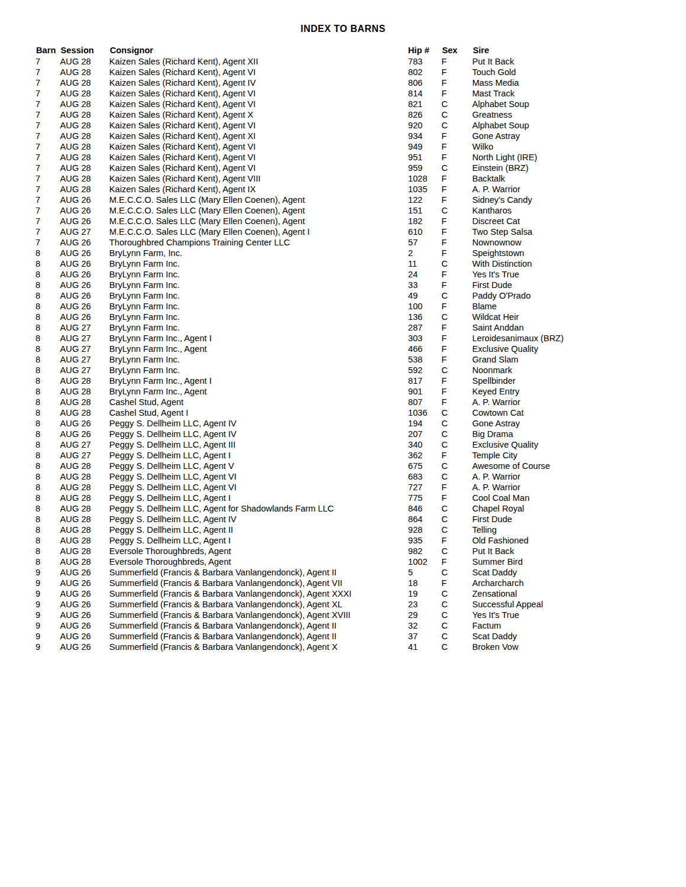INDEX TO BARNS
| Barn | Session | Consignor | Hip # | Sex | Sire |
| --- | --- | --- | --- | --- | --- |
| 7 | AUG 28 | Kaizen Sales (Richard Kent), Agent XII | 783 | F | Put It Back |
| 7 | AUG 28 | Kaizen Sales (Richard Kent), Agent VI | 802 | F | Touch Gold |
| 7 | AUG 28 | Kaizen Sales (Richard Kent), Agent IV | 806 | F | Mass Media |
| 7 | AUG 28 | Kaizen Sales (Richard Kent), Agent VI | 814 | F | Mast Track |
| 7 | AUG 28 | Kaizen Sales (Richard Kent), Agent VI | 821 | C | Alphabet Soup |
| 7 | AUG 28 | Kaizen Sales (Richard Kent), Agent X | 826 | C | Greatness |
| 7 | AUG 28 | Kaizen Sales (Richard Kent), Agent VI | 920 | C | Alphabet Soup |
| 7 | AUG 28 | Kaizen Sales (Richard Kent), Agent XI | 934 | F | Gone Astray |
| 7 | AUG 28 | Kaizen Sales (Richard Kent), Agent VI | 949 | F | Wilko |
| 7 | AUG 28 | Kaizen Sales (Richard Kent), Agent VI | 951 | F | North Light (IRE) |
| 7 | AUG 28 | Kaizen Sales (Richard Kent), Agent VI | 959 | C | Einstein (BRZ) |
| 7 | AUG 28 | Kaizen Sales (Richard Kent), Agent VIII | 1028 | F | Backtalk |
| 7 | AUG 28 | Kaizen Sales (Richard Kent), Agent IX | 1035 | F | A. P. Warrior |
| 7 | AUG 26 | M.E.C.C.O. Sales LLC (Mary Ellen Coenen), Agent | 122 | F | Sidney's Candy |
| 7 | AUG 26 | M.E.C.C.O. Sales LLC (Mary Ellen Coenen), Agent | 151 | C | Kantharos |
| 7 | AUG 26 | M.E.C.C.O. Sales LLC (Mary Ellen Coenen), Agent | 182 | F | Discreet Cat |
| 7 | AUG 27 | M.E.C.C.O. Sales LLC (Mary Ellen Coenen), Agent I | 610 | F | Two Step Salsa |
| 7 | AUG 26 | Thoroughbred Champions Training Center LLC | 57 | F | Nownownow |
| 8 | AUG 26 | BryLynn Farm, Inc. | 2 | F | Speightstown |
| 8 | AUG 26 | BryLynn Farm Inc. | 11 | C | With Distinction |
| 8 | AUG 26 | BryLynn Farm Inc. | 24 | F | Yes It's True |
| 8 | AUG 26 | BryLynn Farm Inc. | 33 | F | First Dude |
| 8 | AUG 26 | BryLynn Farm Inc. | 49 | C | Paddy O'Prado |
| 8 | AUG 26 | BryLynn Farm Inc. | 100 | F | Blame |
| 8 | AUG 26 | BryLynn Farm Inc. | 136 | C | Wildcat Heir |
| 8 | AUG 27 | BryLynn Farm Inc. | 287 | F | Saint Anddan |
| 8 | AUG 27 | BryLynn Farm Inc., Agent I | 303 | F | Leroidesanimaux (BRZ) |
| 8 | AUG 27 | BryLynn Farm Inc., Agent | 466 | F | Exclusive Quality |
| 8 | AUG 27 | BryLynn Farm Inc. | 538 | F | Grand Slam |
| 8 | AUG 27 | BryLynn Farm Inc. | 592 | C | Noonmark |
| 8 | AUG 28 | BryLynn Farm Inc., Agent I | 817 | F | Spellbinder |
| 8 | AUG 28 | BryLynn Farm Inc., Agent | 901 | F | Keyed Entry |
| 8 | AUG 28 | Cashel Stud, Agent | 807 | F | A. P. Warrior |
| 8 | AUG 28 | Cashel Stud, Agent I | 1036 | C | Cowtown Cat |
| 8 | AUG 26 | Peggy S. Dellheim LLC, Agent IV | 194 | C | Gone Astray |
| 8 | AUG 26 | Peggy S. Dellheim LLC, Agent IV | 207 | C | Big Drama |
| 8 | AUG 27 | Peggy S. Dellheim LLC, Agent III | 340 | C | Exclusive Quality |
| 8 | AUG 27 | Peggy S. Dellheim LLC, Agent I | 362 | F | Temple City |
| 8 | AUG 28 | Peggy S. Dellheim LLC, Agent V | 675 | C | Awesome of Course |
| 8 | AUG 28 | Peggy S. Dellheim LLC, Agent VI | 683 | C | A. P. Warrior |
| 8 | AUG 28 | Peggy S. Dellheim LLC, Agent VI | 727 | F | A. P. Warrior |
| 8 | AUG 28 | Peggy S. Dellheim LLC, Agent I | 775 | F | Cool Coal Man |
| 8 | AUG 28 | Peggy S. Dellheim LLC, Agent for Shadowlands Farm LLC | 846 | C | Chapel Royal |
| 8 | AUG 28 | Peggy S. Dellheim LLC, Agent IV | 864 | C | First Dude |
| 8 | AUG 28 | Peggy S. Dellheim LLC, Agent II | 928 | C | Telling |
| 8 | AUG 28 | Peggy S. Dellheim LLC, Agent I | 935 | F | Old Fashioned |
| 8 | AUG 28 | Eversole Thoroughbreds, Agent | 982 | C | Put It Back |
| 8 | AUG 28 | Eversole Thoroughbreds, Agent | 1002 | F | Summer Bird |
| 9 | AUG 26 | Summerfield (Francis & Barbara Vanlangendonck), Agent II | 5 | C | Scat Daddy |
| 9 | AUG 26 | Summerfield (Francis & Barbara Vanlangendonck), Agent VII | 18 | F | Archarcharch |
| 9 | AUG 26 | Summerfield (Francis & Barbara Vanlangendonck), Agent XXXI | 19 | C | Zensational |
| 9 | AUG 26 | Summerfield (Francis & Barbara Vanlangendonck), Agent XL | 23 | C | Successful Appeal |
| 9 | AUG 26 | Summerfield (Francis & Barbara Vanlangendonck), Agent XVIII | 29 | C | Yes It's True |
| 9 | AUG 26 | Summerfield (Francis & Barbara Vanlangendonck), Agent II | 32 | C | Factum |
| 9 | AUG 26 | Summerfield (Francis & Barbara Vanlangendonck), Agent II | 37 | C | Scat Daddy |
| 9 | AUG 26 | Summerfield (Francis & Barbara Vanlangendonck), Agent X | 41 | C | Broken Vow |